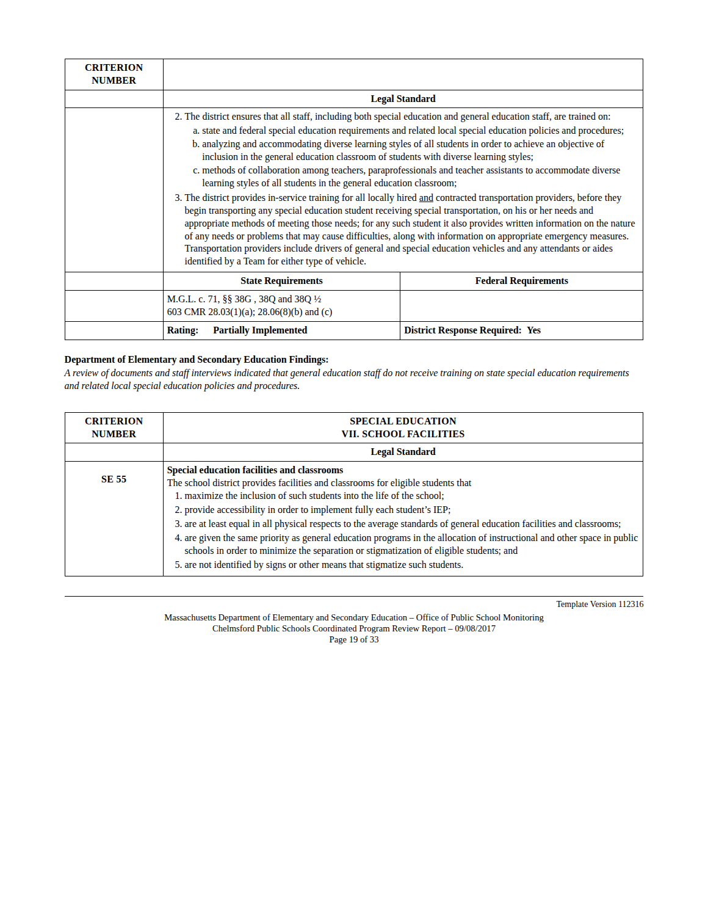| CRITERION NUMBER | |
| | Legal Standard |
| | The district ensures that all staff, including both special education and general education staff, are trained on: state and federal special education requirements and related local special education policies and procedures; analyzing and accommodating diverse learning styles of all students in order to achieve an objective of inclusion in the general education classroom of students with diverse learning styles; methods of collaboration among teachers, paraprofessionals and teacher assistants to accommodate diverse learning styles of all students in the general education classroom; The district provides in-service training for all locally hired and contracted transportation providers, before they begin transporting any special education student receiving special transportation, on his or her needs and appropriate methods of meeting those needs; for any such student it also provides written information on the nature of any needs or problems that may cause difficulties, along with information on appropriate emergency measures. Transportation providers include drivers of general and special education vehicles and any attendants or aides identified by a Team for either type of vehicle. |
| | State Requirements | Federal Requirements |
| | M.G.L. c. 71, §§ 38G , 38Q and 38Q ½ 603 CMR 28.03(1)(a); 28.06(8)(b) and (c) | |
| | Rating: Partially Implemented | District Response Required: Yes |
Department of Elementary and Secondary Education Findings:
A review of documents and staff interviews indicated that general education staff do not receive training on state special education requirements and related local special education policies and procedures.
| CRITERION NUMBER | SPECIAL EDUCATION VII. SCHOOL FACILITIES |
| | Legal Standard |
| SE 55 | Special education facilities and classrooms The school district provides facilities and classrooms for eligible students that maximize the inclusion of such students into the life of the school; provide accessibility in order to implement fully each student’s IEP; are at least equal in all physical respects to the average standards of general education facilities and classrooms; are given the same priority as general education programs in the allocation of instructional and other space in public schools in order to minimize the separation or stigmatization of eligible students; and are not identified by signs or other means that stigmatize such students. |
Template Version 112316
Massachusetts Department of Elementary and Secondary Education – Office of Public School Monitoring
Chelmsford Public Schools Coordinated Program Review Report – 09/08/2017
Page 19 of 33